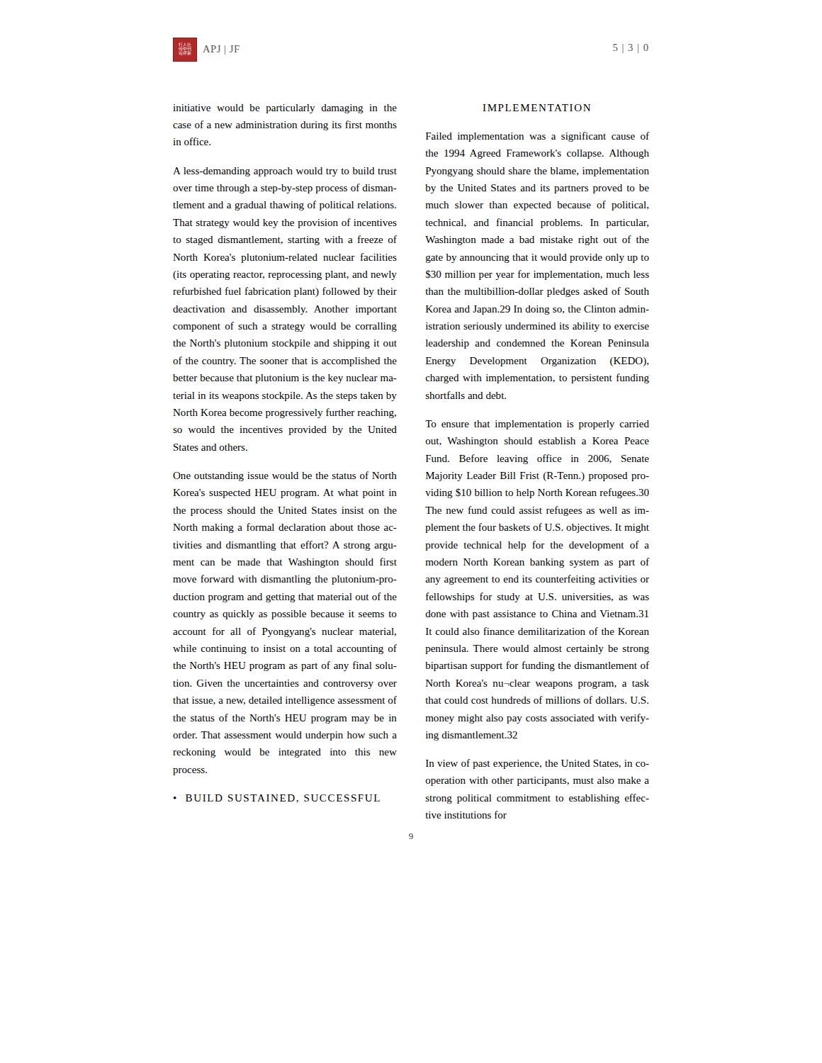行人社
传中刊
论评新
APJ | JF
5 | 3 | 0
initiative would be particularly damaging in the case of a new administration during its first months in office.
A less-demanding approach would try to build trust over time through a step-by-step process of dismantlement and a gradual thawing of political relations. That strategy would key the provision of incentives to staged dismantlement, starting with a freeze of North Korea's plutonium-related nuclear facilities (its operating reactor, reprocessing plant, and newly refurbished fuel fabrication plant) followed by their deactivation and disassembly. Another important component of such a strategy would be corralling the North's plutonium stockpile and shipping it out of the country. The sooner that is accomplished the better because that plutonium is the key nuclear material in its weapons stockpile. As the steps taken by North Korea become progressively further reaching, so would the incentives provided by the United States and others.
One outstanding issue would be the status of North Korea's suspected HEU program. At what point in the process should the United States insist on the North making a formal declaration about those activities and dismantling that effort? A strong argument can be made that Washington should first move forward with dismantling the plutonium-production program and getting that material out of the country as quickly as possible because it seems to account for all of Pyongyang's nuclear material, while continuing to insist on a total accounting of the North's HEU program as part of any final solution. Given the uncertainties and controversy over that issue, a new, detailed intelligence assessment of the status of the North's HEU program may be in order. That assessment would underpin how such a reckoning would be integrated into this new process.
BUILD SUSTAINED, SUCCESSFUL
IMPLEMENTATION
Failed implementation was a significant cause of the 1994 Agreed Framework's collapse. Although Pyongyang should share the blame, implementation by the United States and its partners proved to be much slower than expected because of political, technical, and financial problems. In particular, Washington made a bad mistake right out of the gate by announcing that it would provide only up to $30 million per year for implementation, much less than the multibillion-dollar pledges asked of South Korea and Japan.29 In doing so, the Clinton administration seriously undermined its ability to exercise leadership and condemned the Korean Peninsula Energy Development Organization (KEDO), charged with implementation, to persistent funding shortfalls and debt.
To ensure that implementation is properly carried out, Washington should establish a Korea Peace Fund. Before leaving office in 2006, Senate Majority Leader Bill Frist (R-Tenn.) proposed providing $10 billion to help North Korean refugees.30 The new fund could assist refugees as well as implement the four baskets of U.S. objectives. It might provide technical help for the development of a modern North Korean banking system as part of any agreement to end its counterfeiting activities or fellowships for study at U.S. universities, as was done with past assistance to China and Vietnam.31 It could also finance demilitarization of the Korean peninsula. There would almost certainly be strong bipartisan support for funding the dismantlement of North Korea's nu¬clear weapons program, a task that could cost hundreds of millions of dollars. U.S. money might also pay costs associated with verifying dismantlement.32
In view of past experience, the United States, in cooperation with other participants, must also make a strong political commitment to establishing effective institutions for
9